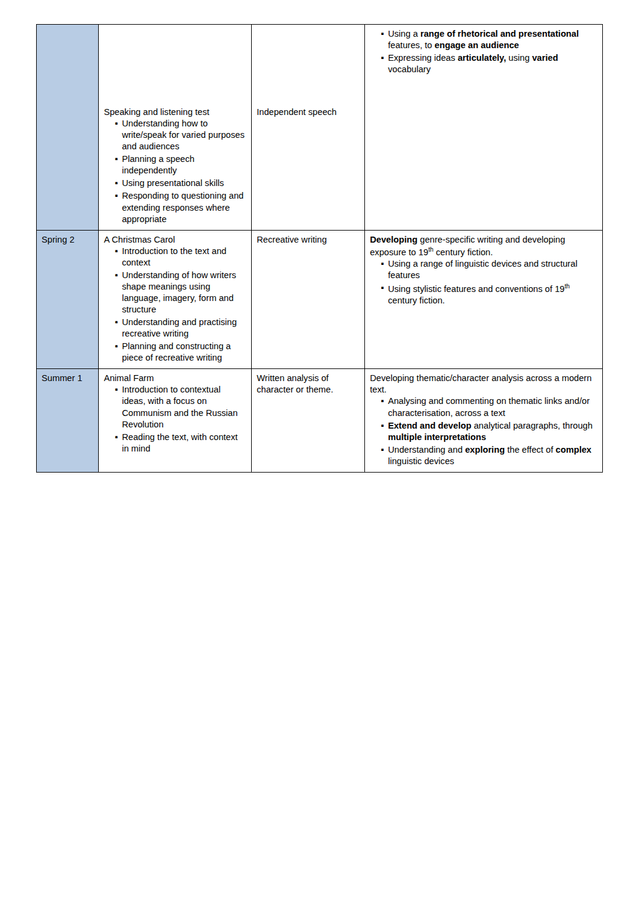| | Speaking and listening test Understanding how to write/speak for varied purposes and audiences Planning a speech independently Using presentational skills Responding to questioning and extending responses where appropriate | Independent speech | Using a range of rhetorical and presentational features, to engage an audience Expressing ideas articulately, using varied vocabulary |
| Spring 2 | A Christmas Carol Introduction to the text and context Understanding of how writers shape meanings using language, imagery, form and structure Understanding and practising recreative writing Planning and constructing a piece of recreative writing | Recreative writing | Developing genre-specific writing and developing exposure to 19 th century fiction. Using a range of linguistic devices and structural features Using stylistic features and conventions of 19 th century fiction. |
| Summer 1 | Animal Farm Introduction to contextual ideas, with a focus on Communism and the Russian Revolution Reading the text, with context in mind | Written analysis of character or theme. | Developing thematic/character analysis across a modern text. Analysing and commenting on thematic links and/or characterisation, across a text Extend and develop analytical paragraphs, through multiple interpretations Understanding and exploring the effect of complex linguistic devices |